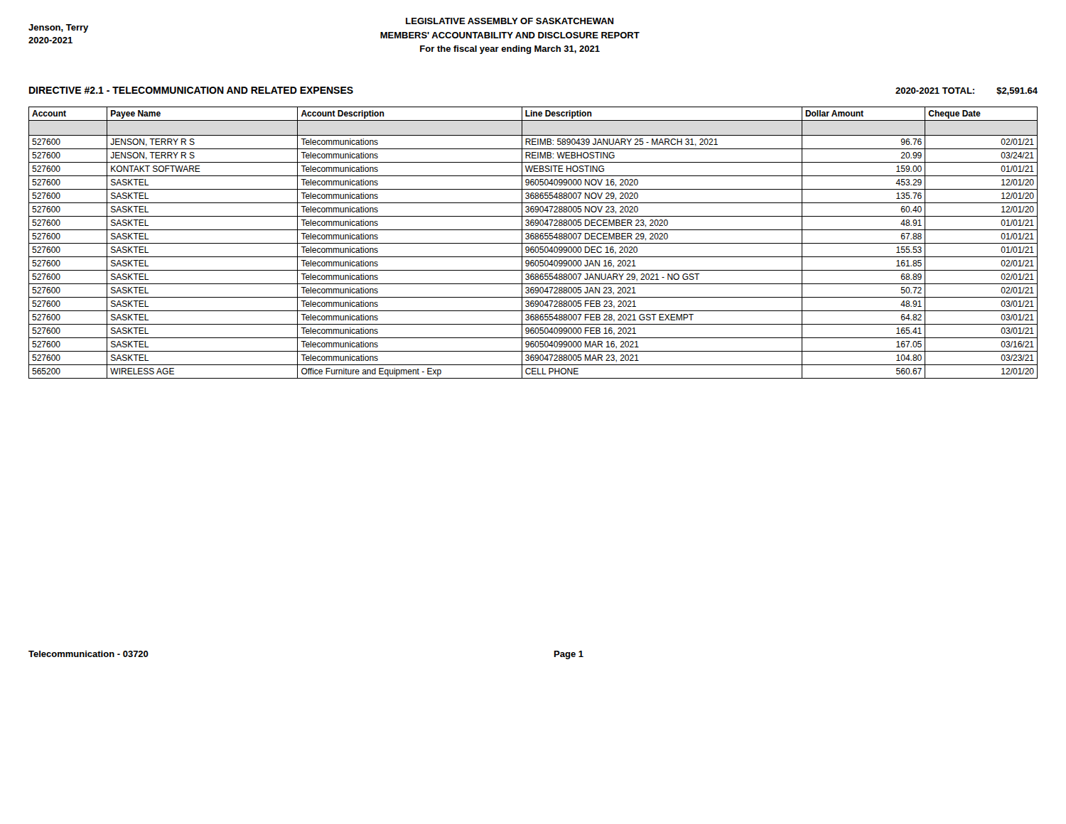Jenson, Terry
2020-2021
LEGISLATIVE ASSEMBLY OF SASKATCHEWAN
MEMBERS' ACCOUNTABILITY AND DISCLOSURE REPORT
For the fiscal year ending March 31, 2021
DIRECTIVE #2.1 - TELECOMMUNICATION AND RELATED EXPENSES
2020-2021 TOTAL:$2,591.64
| Account | Payee Name | Account Description | Line Description | Dollar Amount | Cheque Date |
| --- | --- | --- | --- | --- | --- |
| 527600 | JENSON, TERRY R S | Telecommunications | REIMB: 5890439 JANUARY 25 - MARCH 31, 2021 | 96.76 | 02/01/21 |
| 527600 | JENSON, TERRY R S | Telecommunications | REIMB: WEBHOSTING | 20.99 | 03/24/21 |
| 527600 | KONTAKT SOFTWARE | Telecommunications | WEBSITE HOSTING | 159.00 | 01/01/21 |
| 527600 | SASKTEL | Telecommunications | 960504099000 NOV 16, 2020 | 453.29 | 12/01/20 |
| 527600 | SASKTEL | Telecommunications | 368655488007 NOV 29, 2020 | 135.76 | 12/01/20 |
| 527600 | SASKTEL | Telecommunications | 369047288005 NOV 23, 2020 | 60.40 | 12/01/20 |
| 527600 | SASKTEL | Telecommunications | 369047288005 DECEMBER 23, 2020 | 48.91 | 01/01/21 |
| 527600 | SASKTEL | Telecommunications | 368655488007 DECEMBER 29, 2020 | 67.88 | 01/01/21 |
| 527600 | SASKTEL | Telecommunications | 960504099000 DEC 16, 2020 | 155.53 | 01/01/21 |
| 527600 | SASKTEL | Telecommunications | 960504099000 JAN 16, 2021 | 161.85 | 02/01/21 |
| 527600 | SASKTEL | Telecommunications | 368655488007 JANUARY 29, 2021 - NO GST | 68.89 | 02/01/21 |
| 527600 | SASKTEL | Telecommunications | 369047288005 JAN 23, 2021 | 50.72 | 02/01/21 |
| 527600 | SASKTEL | Telecommunications | 369047288005 FEB 23, 2021 | 48.91 | 03/01/21 |
| 527600 | SASKTEL | Telecommunications | 368655488007 FEB 28, 2021 GST EXEMPT | 64.82 | 03/01/21 |
| 527600 | SASKTEL | Telecommunications | 960504099000 FEB 16, 2021 | 165.41 | 03/01/21 |
| 527600 | SASKTEL | Telecommunications | 960504099000 MAR 16, 2021 | 167.05 | 03/16/21 |
| 527600 | SASKTEL | Telecommunications | 369047288005 MAR 23, 2021 | 104.80 | 03/23/21 |
| 565200 | WIRELESS AGE | Office Furniture and Equipment - Exp | CELL PHONE | 560.67 | 12/01/20 |
Telecommunication - 03720
Page 1